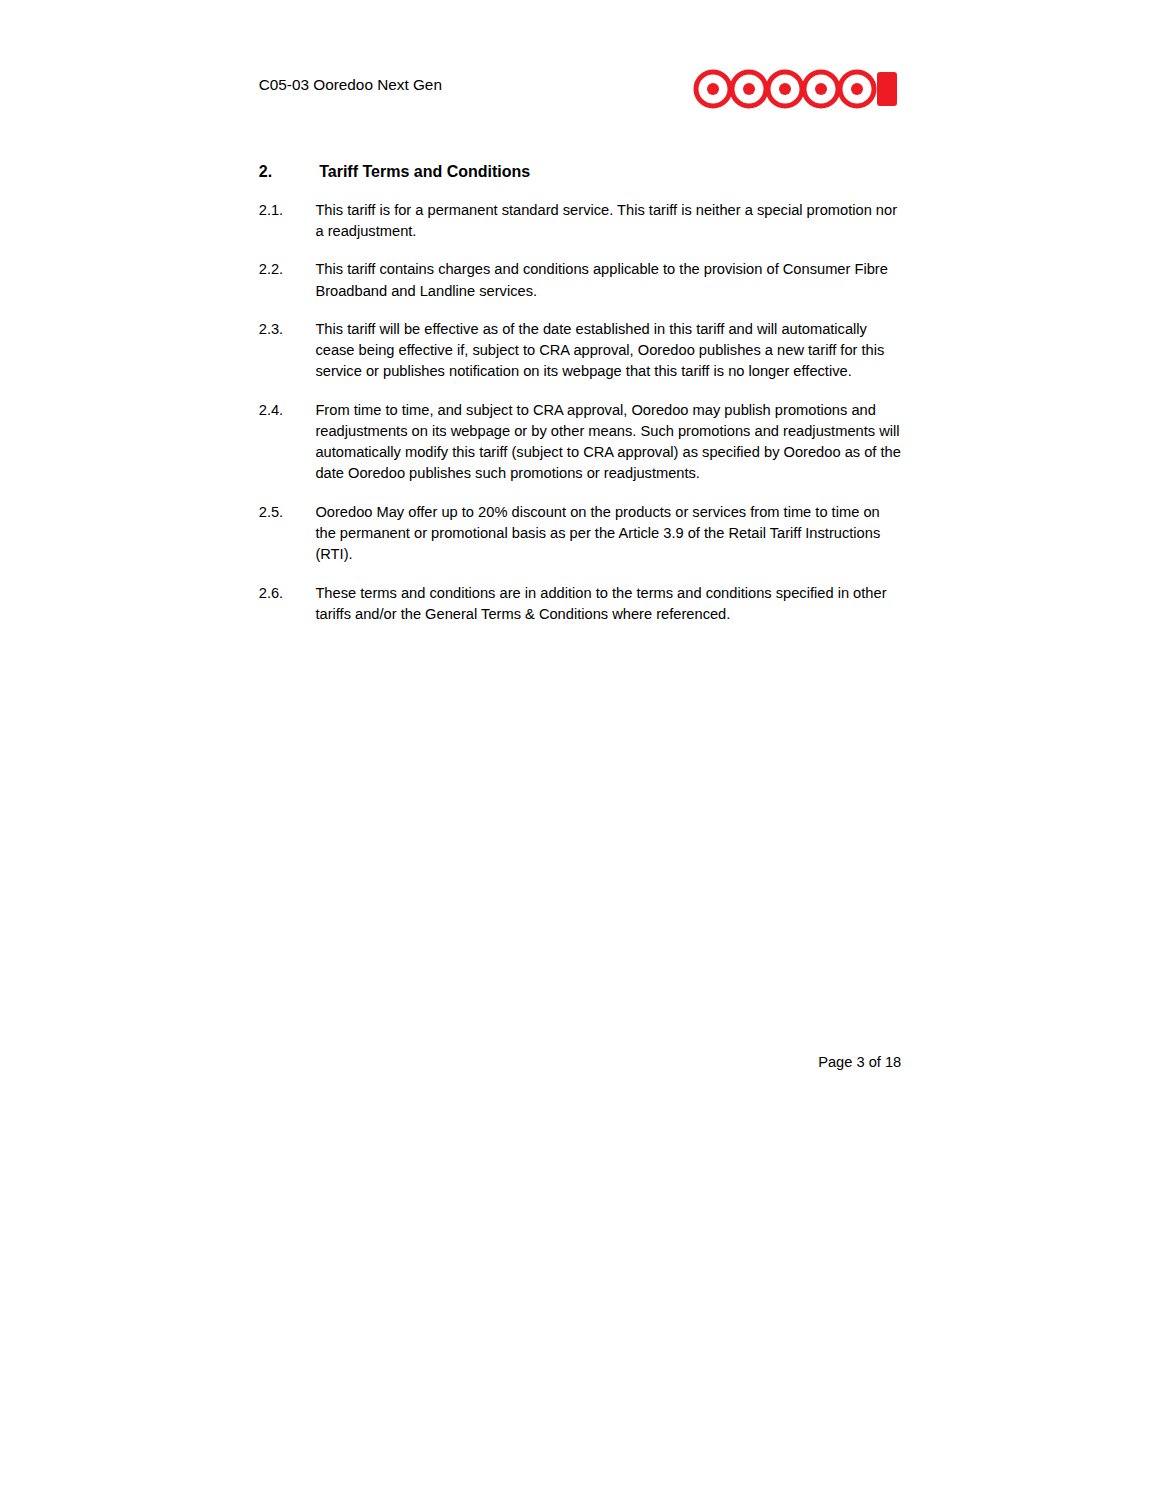C05-03 Ooredoo Next Gen
2. Tariff Terms and Conditions
2.1. This tariff is for a permanent standard service. This tariff is neither a special promotion nor a readjustment.
2.2. This tariff contains charges and conditions applicable to the provision of Consumer Fibre Broadband and Landline services.
2.3. This tariff will be effective as of the date established in this tariff and will automatically cease being effective if, subject to CRA approval, Ooredoo publishes a new tariff for this service or publishes notification on its webpage that this tariff is no longer effective.
2.4. From time to time, and subject to CRA approval, Ooredoo may publish promotions and readjustments on its webpage or by other means. Such promotions and readjustments will automatically modify this tariff (subject to CRA approval) as specified by Ooredoo as of the date Ooredoo publishes such promotions or readjustments.
2.5. Ooredoo May offer up to 20% discount on the products or services from time to time on the permanent or promotional basis as per the Article 3.9 of the Retail Tariff Instructions (RTI).
2.6. These terms and conditions are in addition to the terms and conditions specified in other tariffs and/or the General Terms & Conditions where referenced.
Page 3 of 18